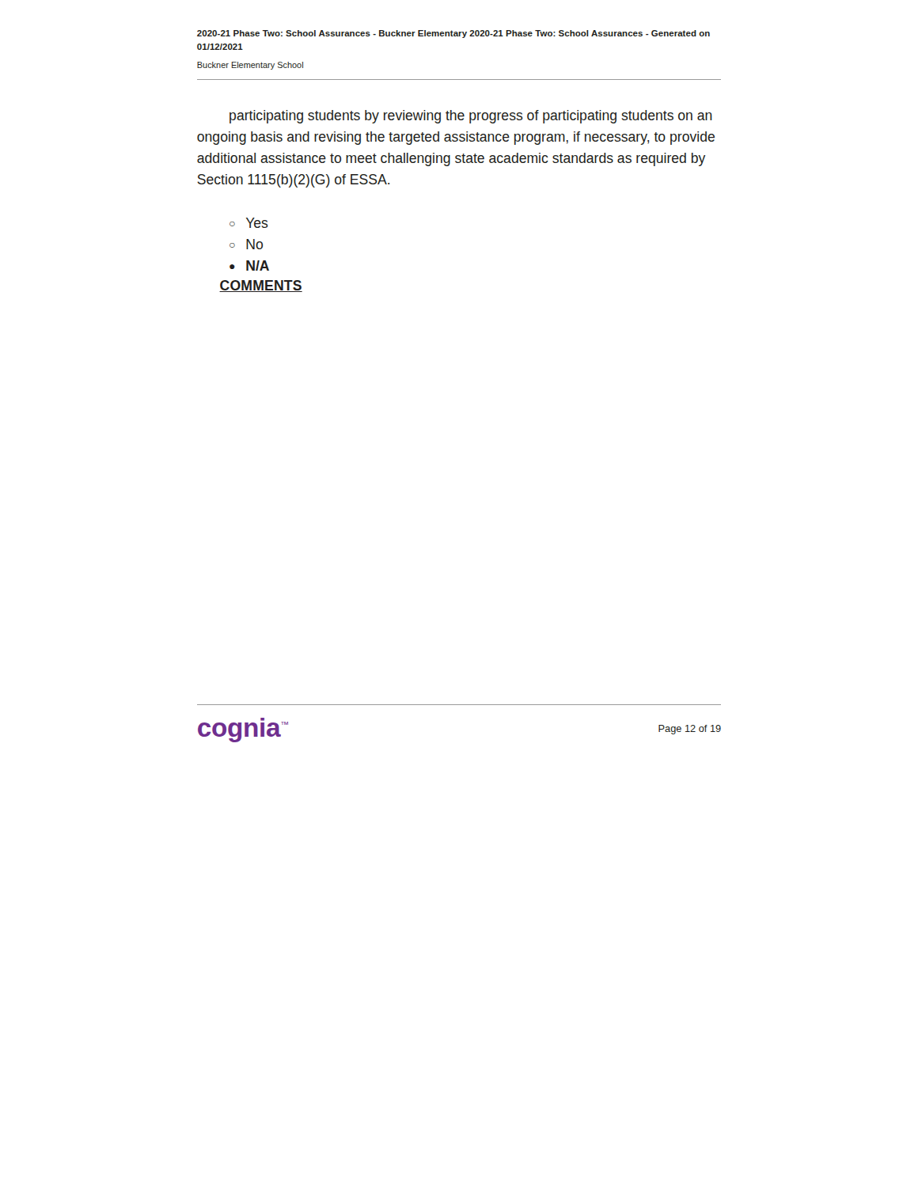2020-21 Phase Two: School Assurances - Buckner Elementary 2020-21 Phase Two: School Assurances - Generated on 01/12/2021
Buckner Elementary School
participating students by reviewing the progress of participating students on an ongoing basis and revising the targeted assistance program, if necessary, to provide additional assistance to meet challenging state academic standards as required by Section 1115(b)(2)(G) of ESSA.
Yes
No
N/A
COMMENTS
cognia™
Page 12 of 19